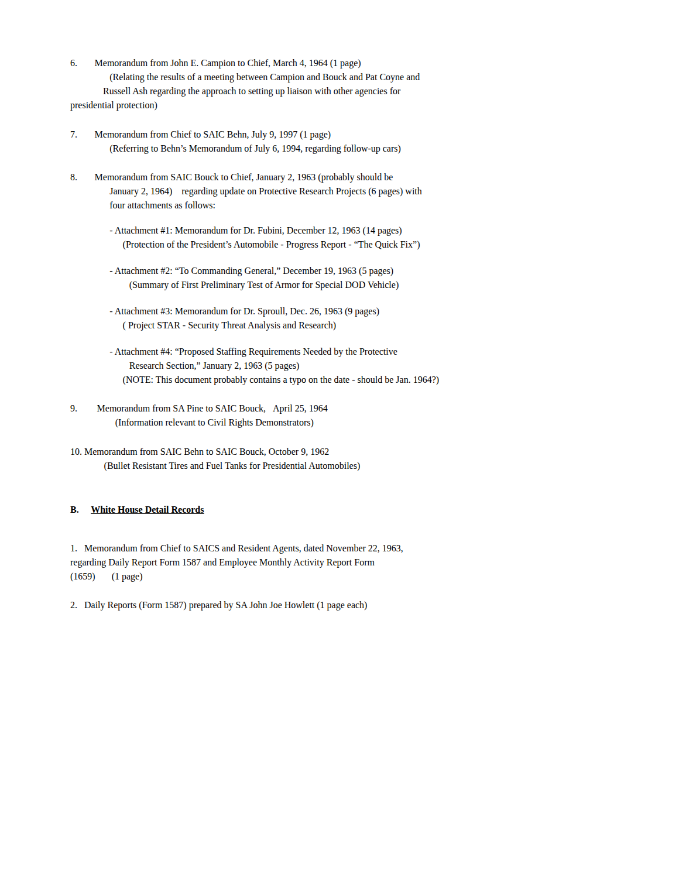6. Memorandum from John E. Campion to Chief, March 4, 1964 (1 page) (Relating the results of a meeting between Campion and Bouck and Pat Coyne and Russell Ash regarding the approach to setting up liaison with other agencies for presidential protection)
7. Memorandum from Chief to SAIC Behn, July 9, 1997 (1 page) (Referring to Behn’s Memorandum of July 6, 1994, regarding follow-up cars)
8. Memorandum from SAIC Bouck to Chief, January 2, 1963 (probably should be January 2, 1964) regarding update on Protective Research Projects (6 pages) with four attachments as follows:
- Attachment #1: Memorandum for Dr. Fubini, December 12, 1963 (14 pages) (Protection of the President’s Automobile - Progress Report - “The Quick Fix”)
- Attachment #2: “To Commanding General,” December 19, 1963 (5 pages) (Summary of First Preliminary Test of Armor for Special DOD Vehicle)
- Attachment #3: Memorandum for Dr. Sproull, Dec. 26, 1963 (9 pages) ( Project STAR - Security Threat Analysis and Research)
- Attachment #4: “Proposed Staffing Requirements Needed by the Protective Research Section,” January 2, 1963 (5 pages) (NOTE: This document probably contains a typo on the date - should be Jan. 1964?)
9. Memorandum from SA Pine to SAIC Bouck, April 25, 1964 (Information relevant to Civil Rights Demonstrators)
10. Memorandum from SAIC Behn to SAIC Bouck, October 9, 1962 (Bullet Resistant Tires and Fuel Tanks for Presidential Automobiles)
B. White House Detail Records
1. Memorandum from Chief to SAICS and Resident Agents, dated November 22, 1963, regarding Daily Report Form 1587 and Employee Monthly Activity Report Form (1659) (1 page)
2. Daily Reports (Form 1587) prepared by SA John Joe Howlett (1 page each)